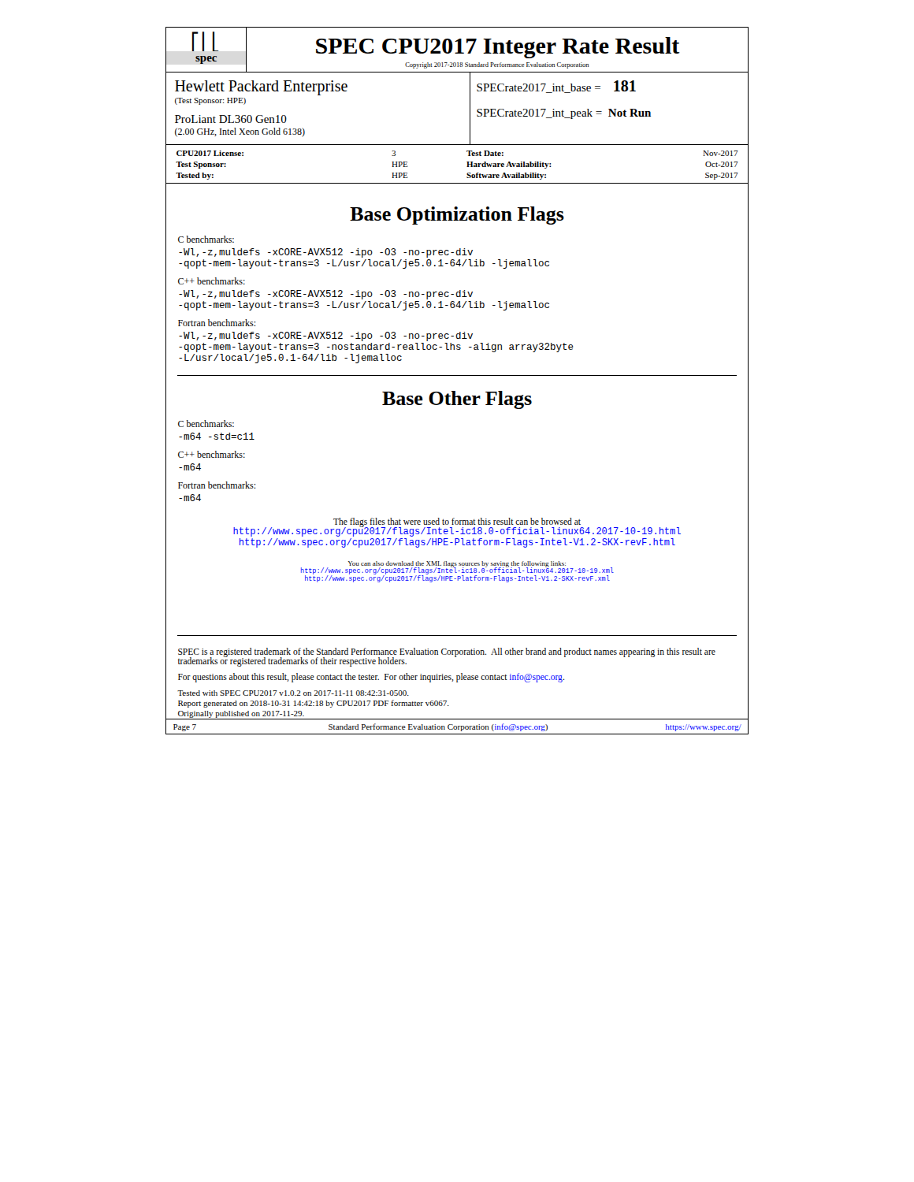⎡⎢⎣
spec
SPEC CPU2017 Integer Rate Result
Copyright 2017-2018 Standard Performance Evaluation Corporation
Hewlett Packard Enterprise
(Test Sponsor: HPE)
ProLiant DL360 Gen10
(2.00 GHz, Intel Xeon Gold 6138)
SPECrate2017_int_base = 181
SPECrate2017_int_peak = Not Run
| CPU2017 License: | 3 |
| Test Sponsor: | HPE |
| Tested by: | HPE |
| Test Date: | Nov-2017 |
| Hardware Availability: | Oct-2017 |
| Software Availability: | Sep-2017 |
Base Optimization Flags
C benchmarks:
-Wl,-z,muldefs -xCORE-AVX512 -ipo -O3 -no-prec-div
-qopt-mem-layout-trans=3 -L/usr/local/je5.0.1-64/lib -ljemalloc
C++ benchmarks:
-Wl,-z,muldefs -xCORE-AVX512 -ipo -O3 -no-prec-div
-qopt-mem-layout-trans=3 -L/usr/local/je5.0.1-64/lib -ljemalloc
Fortran benchmarks:
-Wl,-z,muldefs -xCORE-AVX512 -ipo -O3 -no-prec-div
-qopt-mem-layout-trans=3 -nostandard-realloc-lhs -align array32byte
-L/usr/local/je5.0.1-64/lib -ljemalloc
Base Other Flags
C benchmarks:
-m64 -std=c11
C++ benchmarks:
-m64
Fortran benchmarks:
-m64
The flags files that were used to format this result can be browsed at
http://www.spec.org/cpu2017/flags/Intel-ic18.0-official-linux64.2017-10-19.html
http://www.spec.org/cpu2017/flags/HPE-Platform-Flags-Intel-V1.2-SKX-revF.html
You can also download the XML flags sources by saving the following links:
http://www.spec.org/cpu2017/flags/Intel-ic18.0-official-linux64.2017-10-19.xml
http://www.spec.org/cpu2017/flags/HPE-Platform-Flags-Intel-V1.2-SKX-revF.xml
SPEC is a registered trademark of the Standard Performance Evaluation Corporation. All other brand and product names appearing in this result are trademarks or registered trademarks of their respective holders.
For questions about this result, please contact the tester. For other inquiries, please contact info@spec.org.
Tested with SPEC CPU2017 v1.0.2 on 2017-11-11 08:42:31-0500.
Report generated on 2018-10-31 14:42:18 by CPU2017 PDF formatter v6067.
Originally published on 2017-11-29.
Page 7
Standard Performance Evaluation Corporation (info@spec.org)
https://www.spec.org/